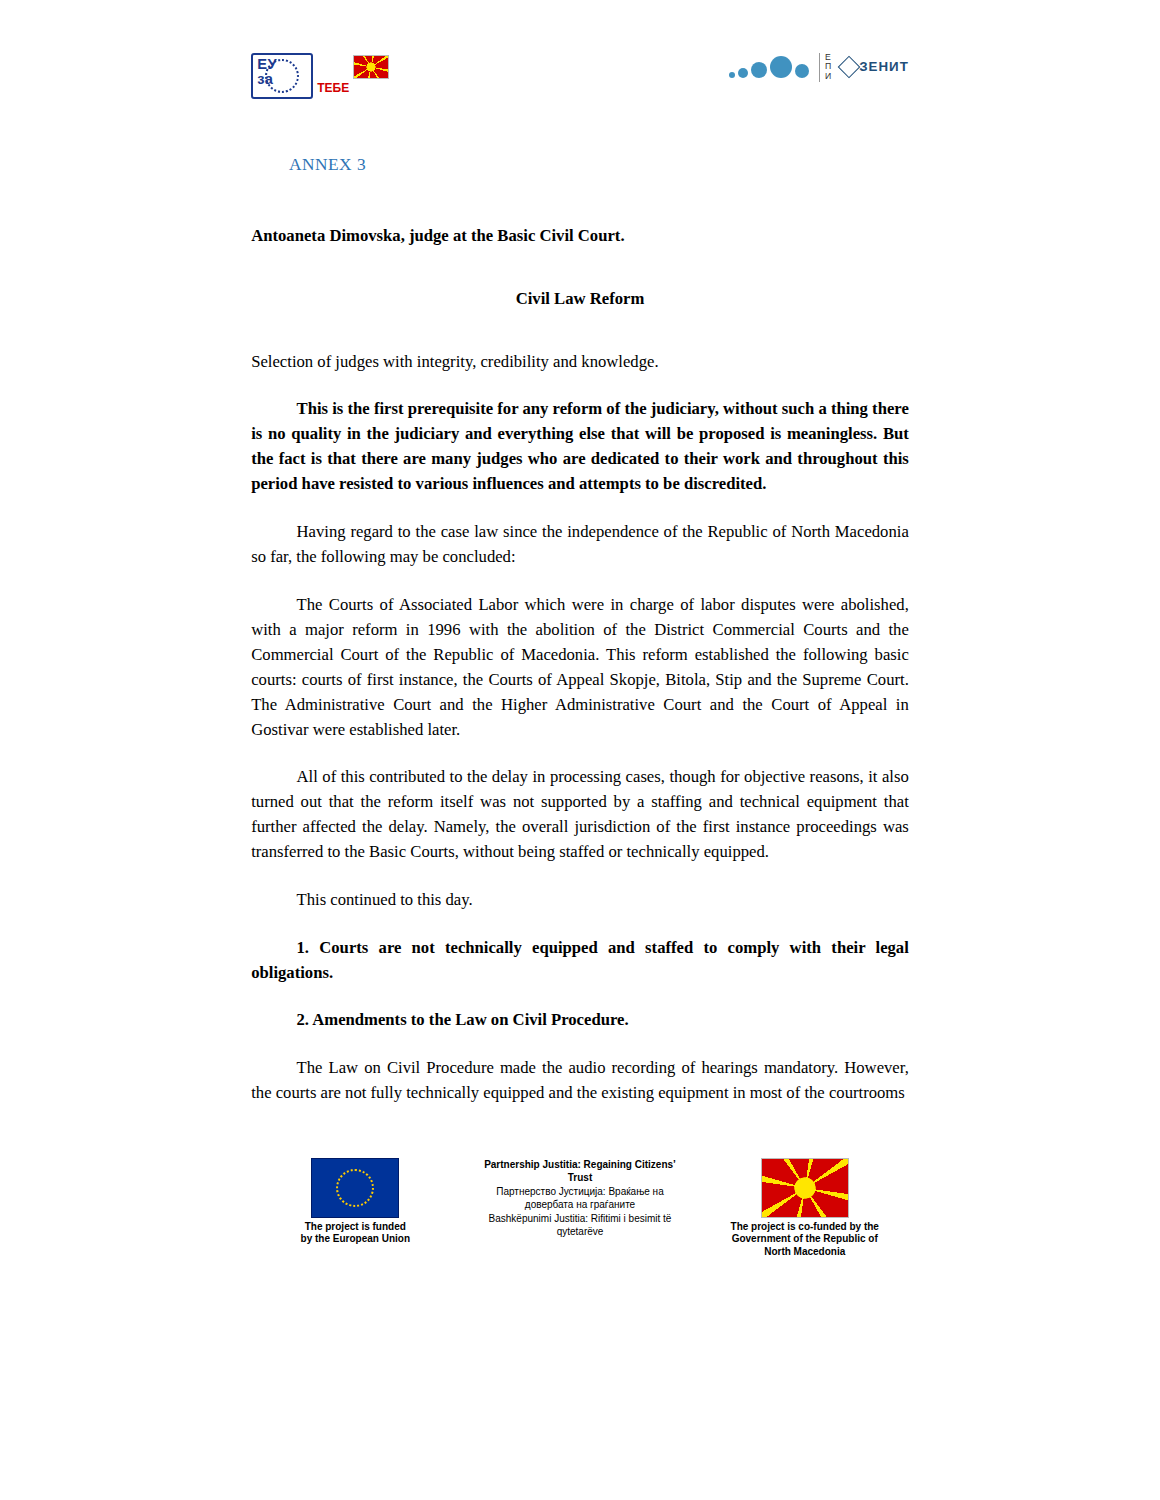ЕУ
за
ТЕБЕ
Е
П
И
ЗЕНИТ
ANNEX 3
Antoaneta Dimovska, judge at the Basic Civil Court.
Civil Law Reform
Selection of judges with integrity, credibility and knowledge.
This is the first prerequisite for any reform of the judiciary, without such a thing there is no quality in the judiciary and everything else that will be proposed is meaningless. But the fact is that there are many judges who are dedicated to their work and throughout this period have resisted to various influences and attempts to be discredited.
Having regard to the case law since the independence of the Republic of North Macedonia so far, the following may be concluded:
The Courts of Associated Labor which were in charge of labor disputes were abolished, with a major reform in 1996 with the abolition of the District Commercial Courts and the Commercial Court of the Republic of Macedonia. This reform established the following basic courts: courts of first instance, the Courts of Appeal Skopje, Bitola, Stip and the Supreme Court. The Administrative Court and the Higher Administrative Court and the Court of Appeal in Gostivar were established later.
All of this contributed to the delay in processing cases, though for objective reasons, it also turned out that the reform itself was not supported by a staffing and technical equipment that further affected the delay. Namely, the overall jurisdiction of the first instance proceedings was transferred to the Basic Courts, without being staffed or technically equipped.
This continued to this day.
1. Courts are not technically equipped and staffed to comply with their legal obligations.
2. Amendments to the Law on Civil Procedure.
The Law on Civil Procedure made the audio recording of hearings mandatory. However, the courts are not fully technically equipped and the existing equipment in most of the courtrooms
The project is funded
by the European Union
Partnership Justitia: Regaining Citizens’ Trust
Партнерство Јустиција: Враќање на довербата на граѓаните
Bashkëpunimi Justitia: Rifitimi i besimit të qytetarëve
The project is co-funded by the
Government of the Republic of
North Macedonia